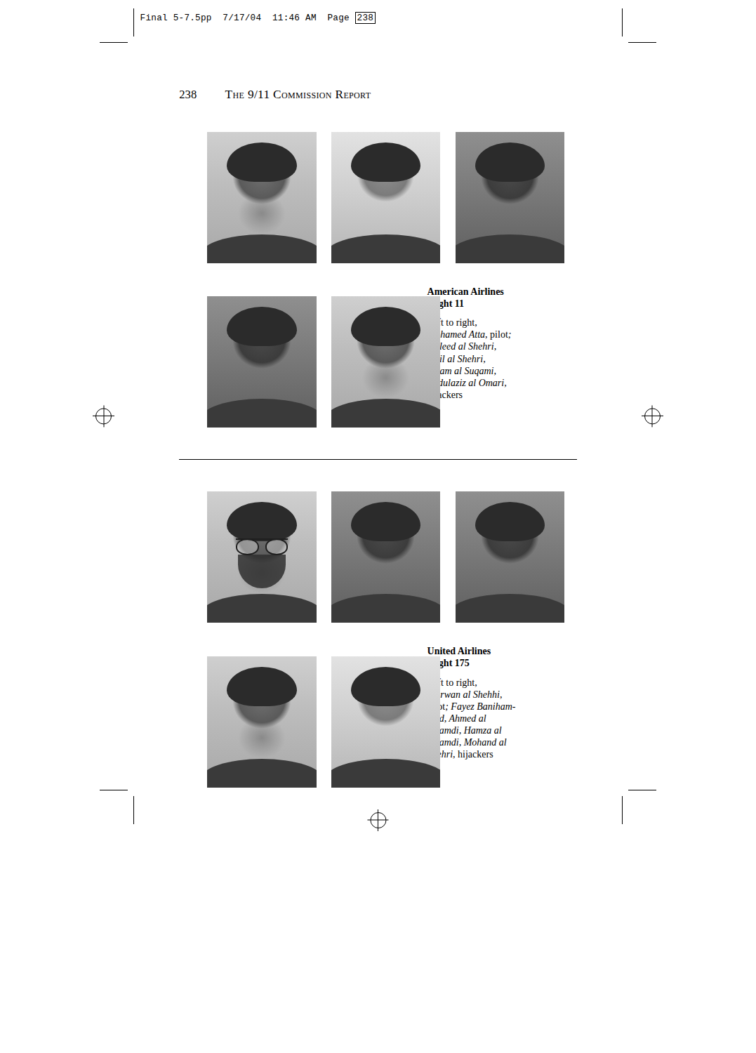Final 5-7.5pp 7/17/04 11:46 AM Page 238
238 The 9/11 Commission Report
American Airlines
Flight 11
Left to right,
Mohamed Atta, pilot;
Waleed al Shehri,
Wail al Shehri,
Satam al Suqami,
Abdulaziz al Omari,
hijackers
United Airlines
Flight 175
Left to right,
Marwan al Shehhi,
pilot; Fayez Baniham-
mad, Ahmed al
Ghamdi, Hamza al
Ghamdi, Mohand al
Shehri, hijackers